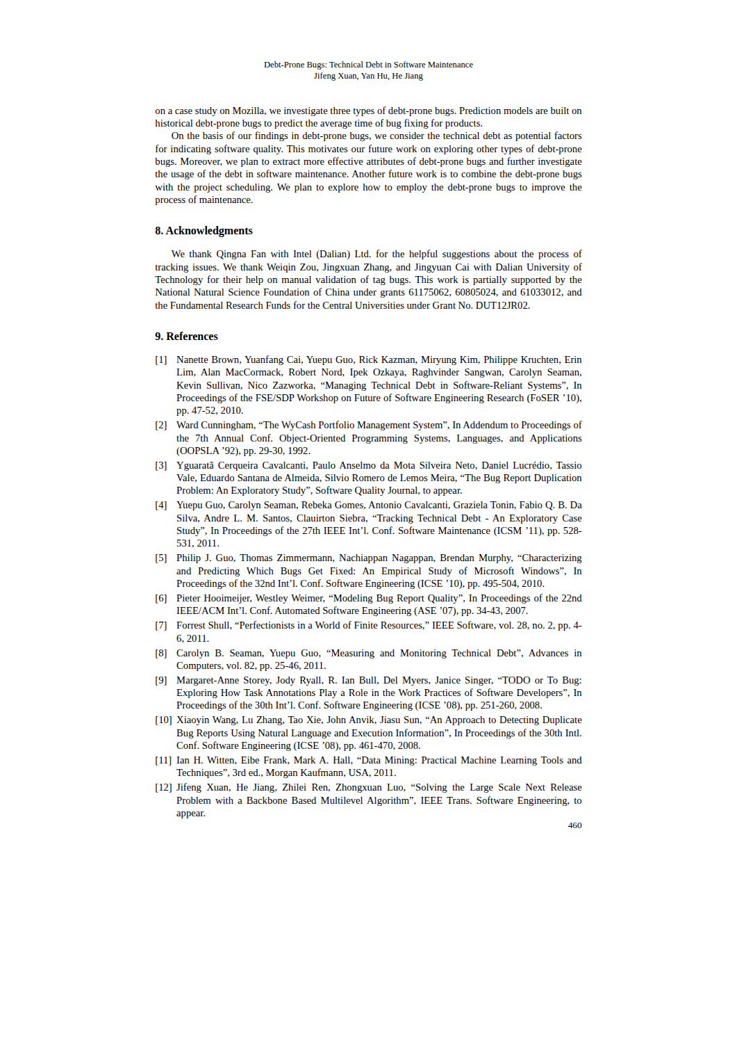Debt-Prone Bugs: Technical Debt in Software Maintenance
Jifeng Xuan, Yan Hu, He Jiang
on a case study on Mozilla, we investigate three types of debt-prone bugs. Prediction models are built on historical debt-prone bugs to predict the average time of bug fixing for products.
On the basis of our findings in debt-prone bugs, we consider the technical debt as potential factors for indicating software quality. This motivates our future work on exploring other types of debt-prone bugs. Moreover, we plan to extract more effective attributes of debt-prone bugs and further investigate the usage of the debt in software maintenance. Another future work is to combine the debt-prone bugs with the project scheduling. We plan to explore how to employ the debt-prone bugs to improve the process of maintenance.
8. Acknowledgments
We thank Qingna Fan with Intel (Dalian) Ltd. for the helpful suggestions about the process of tracking issues. We thank Weiqin Zou, Jingxuan Zhang, and Jingyuan Cai with Dalian University of Technology for their help on manual validation of tag bugs. This work is partially supported by the National Natural Science Foundation of China under grants 61175062, 60805024, and 61033012, and the Fundamental Research Funds for the Central Universities under Grant No. DUT12JR02.
9. References
[1]
Nanette Brown, Yuanfang Cai, Yuepu Guo, Rick Kazman, Miryung Kim, Philippe Kruchten, Erin Lim, Alan MacCormack, Robert Nord, Ipek Ozkaya, Raghvinder Sangwan, Carolyn Seaman, Kevin Sullivan, Nico Zazworka, “Managing Technical Debt in Software-Reliant Systems”, In Proceedings of the FSE/SDP Workshop on Future of Software Engineering Research (FoSER ’10), pp. 47-52, 2010.
[2]
Ward Cunningham, “The WyCash Portfolio Management System”, In Addendum to Proceedings of the 7th Annual Conf. Object-Oriented Programming Systems, Languages, and Applications (OOPSLA ’92), pp. 29-30, 1992.
[3]
Yguaratã Cerqueira Cavalcanti, Paulo Anselmo da Mota Silveira Neto, Daniel Lucrédio, Tassio Vale, Eduardo Santana de Almeida, Silvio Romero de Lemos Meira, “The Bug Report Duplication Problem: An Exploratory Study”, Software Quality Journal, to appear.
[4]
Yuepu Guo, Carolyn Seaman, Rebeka Gomes, Antonio Cavalcanti, Graziela Tonin, Fabio Q. B. Da Silva, Andre L. M. Santos, Clauirton Siebra, “Tracking Technical Debt - An Exploratory Case Study”, In Proceedings of the 27th IEEE Int’l. Conf. Software Maintenance (ICSM ’11), pp. 528-531, 2011.
[5]
Philip J. Guo, Thomas Zimmermann, Nachiappan Nagappan, Brendan Murphy, “Characterizing and Predicting Which Bugs Get Fixed: An Empirical Study of Microsoft Windows”, In Proceedings of the 32nd Int’l. Conf. Software Engineering (ICSE ’10), pp. 495-504, 2010.
[6]
Pieter Hooimeijer, Westley Weimer, “Modeling Bug Report Quality”, In Proceedings of the 22nd IEEE/ACM Int’l. Conf. Automated Software Engineering (ASE ’07), pp. 34-43, 2007.
[7]
Forrest Shull, “Perfectionists in a World of Finite Resources,” IEEE Software, vol. 28, no. 2, pp. 4-6, 2011.
[8]
Carolyn B. Seaman, Yuepu Guo, “Measuring and Monitoring Technical Debt”, Advances in Computers, vol. 82, pp. 25-46, 2011.
[9]
Margaret-Anne Storey, Jody Ryall, R. Ian Bull, Del Myers, Janice Singer, “TODO or To Bug: Exploring How Task Annotations Play a Role in the Work Practices of Software Developers”, In Proceedings of the 30th Int’l. Conf. Software Engineering (ICSE ’08), pp. 251-260, 2008.
[10]
Xiaoyin Wang, Lu Zhang, Tao Xie, John Anvik, Jiasu Sun, “An Approach to Detecting Duplicate Bug Reports Using Natural Language and Execution Information”, In Proceedings of the 30th Intl. Conf. Software Engineering (ICSE ’08), pp. 461-470, 2008.
[11]
Ian H. Witten, Eibe Frank, Mark A. Hall, “Data Mining: Practical Machine Learning Tools and Techniques”, 3rd ed., Morgan Kaufmann, USA, 2011.
[12]
Jifeng Xuan, He Jiang, Zhilei Ren, Zhongxuan Luo, “Solving the Large Scale Next Release Problem with a Backbone Based Multilevel Algorithm”, IEEE Trans. Software Engineering, to appear.
460